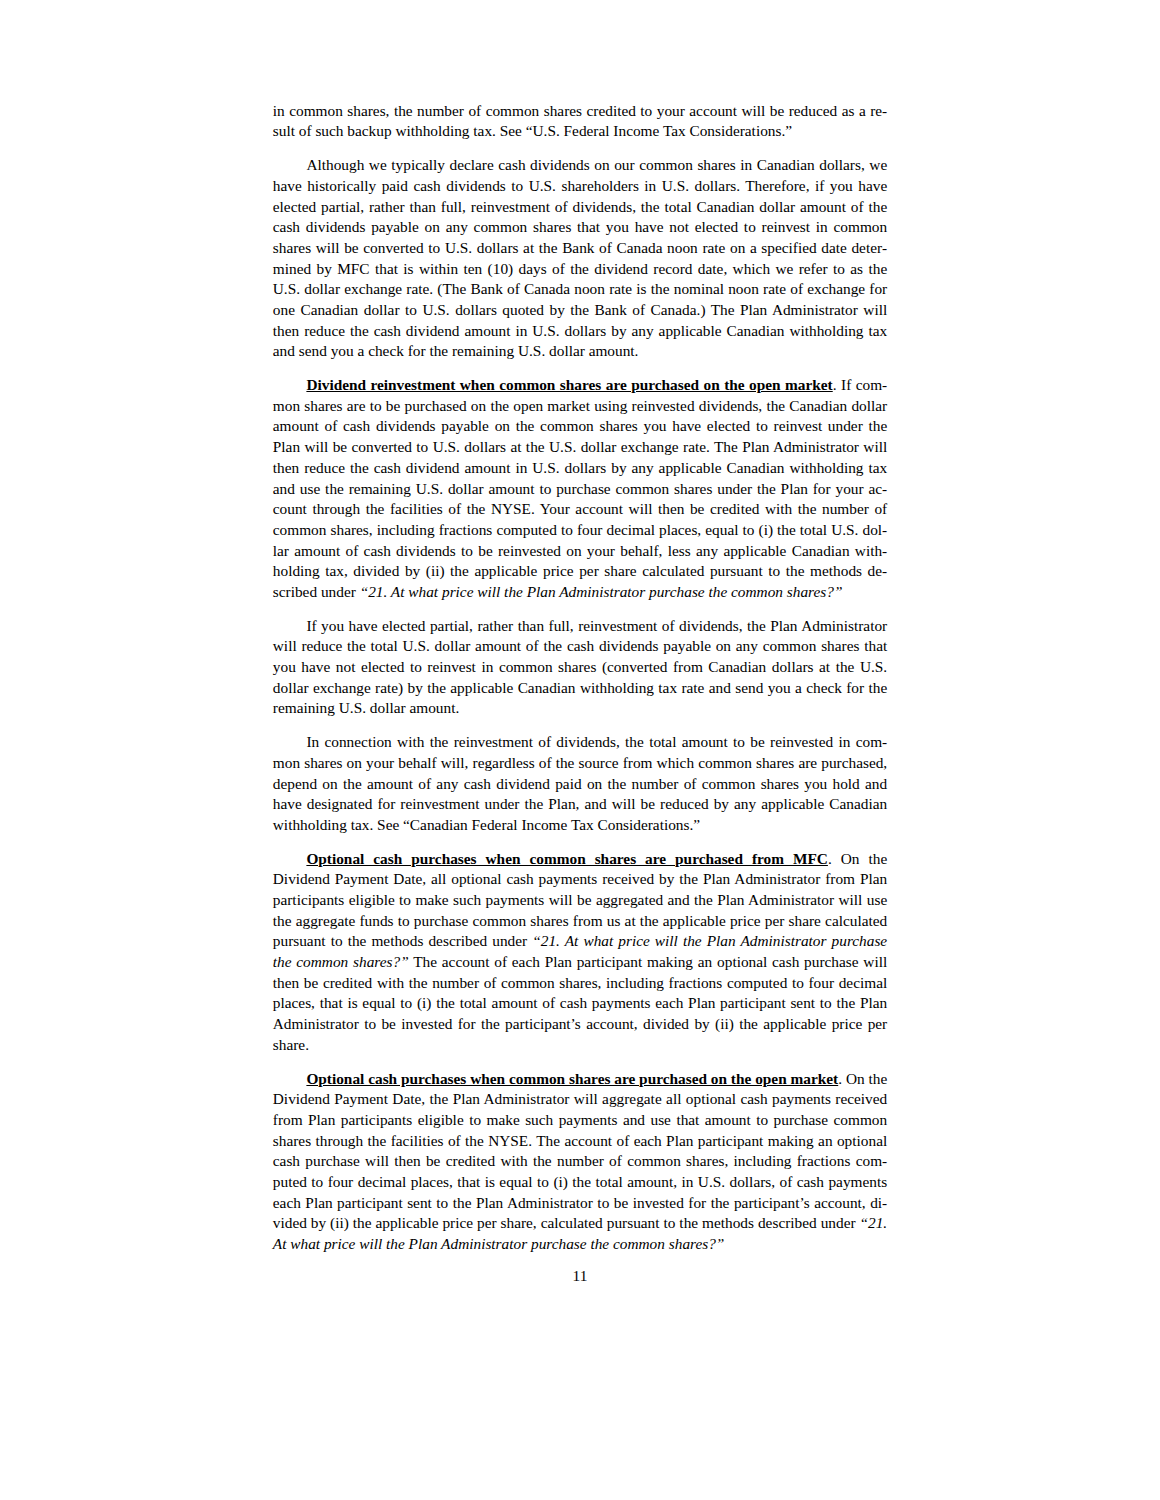in common shares, the number of common shares credited to your account will be reduced as a result of such backup withholding tax. See “U.S. Federal Income Tax Considerations.”
Although we typically declare cash dividends on our common shares in Canadian dollars, we have historically paid cash dividends to U.S. shareholders in U.S. dollars. Therefore, if you have elected partial, rather than full, reinvestment of dividends, the total Canadian dollar amount of the cash dividends payable on any common shares that you have not elected to reinvest in common shares will be converted to U.S. dollars at the Bank of Canada noon rate on a specified date determined by MFC that is within ten (10) days of the dividend record date, which we refer to as the U.S. dollar exchange rate. (The Bank of Canada noon rate is the nominal noon rate of exchange for one Canadian dollar to U.S. dollars quoted by the Bank of Canada.) The Plan Administrator will then reduce the cash dividend amount in U.S. dollars by any applicable Canadian withholding tax and send you a check for the remaining U.S. dollar amount.
Dividend reinvestment when common shares are purchased on the open market. If common shares are to be purchased on the open market using reinvested dividends, the Canadian dollar amount of cash dividends payable on the common shares you have elected to reinvest under the Plan will be converted to U.S. dollars at the U.S. dollar exchange rate. The Plan Administrator will then reduce the cash dividend amount in U.S. dollars by any applicable Canadian withholding tax and use the remaining U.S. dollar amount to purchase common shares under the Plan for your account through the facilities of the NYSE. Your account will then be credited with the number of common shares, including fractions computed to four decimal places, equal to (i) the total U.S. dollar amount of cash dividends to be reinvested on your behalf, less any applicable Canadian withholding tax, divided by (ii) the applicable price per share calculated pursuant to the methods described under “21. At what price will the Plan Administrator purchase the common shares?”
If you have elected partial, rather than full, reinvestment of dividends, the Plan Administrator will reduce the total U.S. dollar amount of the cash dividends payable on any common shares that you have not elected to reinvest in common shares (converted from Canadian dollars at the U.S. dollar exchange rate) by the applicable Canadian withholding tax rate and send you a check for the remaining U.S. dollar amount.
In connection with the reinvestment of dividends, the total amount to be reinvested in common shares on your behalf will, regardless of the source from which common shares are purchased, depend on the amount of any cash dividend paid on the number of common shares you hold and have designated for reinvestment under the Plan, and will be reduced by any applicable Canadian withholding tax. See “Canadian Federal Income Tax Considerations.”
Optional cash purchases when common shares are purchased from MFC. On the Dividend Payment Date, all optional cash payments received by the Plan Administrator from Plan participants eligible to make such payments will be aggregated and the Plan Administrator will use the aggregate funds to purchase common shares from us at the applicable price per share calculated pursuant to the methods described under “21. At what price will the Plan Administrator purchase the common shares?” The account of each Plan participant making an optional cash purchase will then be credited with the number of common shares, including fractions computed to four decimal places, that is equal to (i) the total amount of cash payments each Plan participant sent to the Plan Administrator to be invested for the participant’s account, divided by (ii) the applicable price per share.
Optional cash purchases when common shares are purchased on the open market. On the Dividend Payment Date, the Plan Administrator will aggregate all optional cash payments received from Plan participants eligible to make such payments and use that amount to purchase common shares through the facilities of the NYSE. The account of each Plan participant making an optional cash purchase will then be credited with the number of common shares, including fractions computed to four decimal places, that is equal to (i) the total amount, in U.S. dollars, of cash payments each Plan participant sent to the Plan Administrator to be invested for the participant’s account, divided by (ii) the applicable price per share, calculated pursuant to the methods described under “21. At what price will the Plan Administrator purchase the common shares?”
11